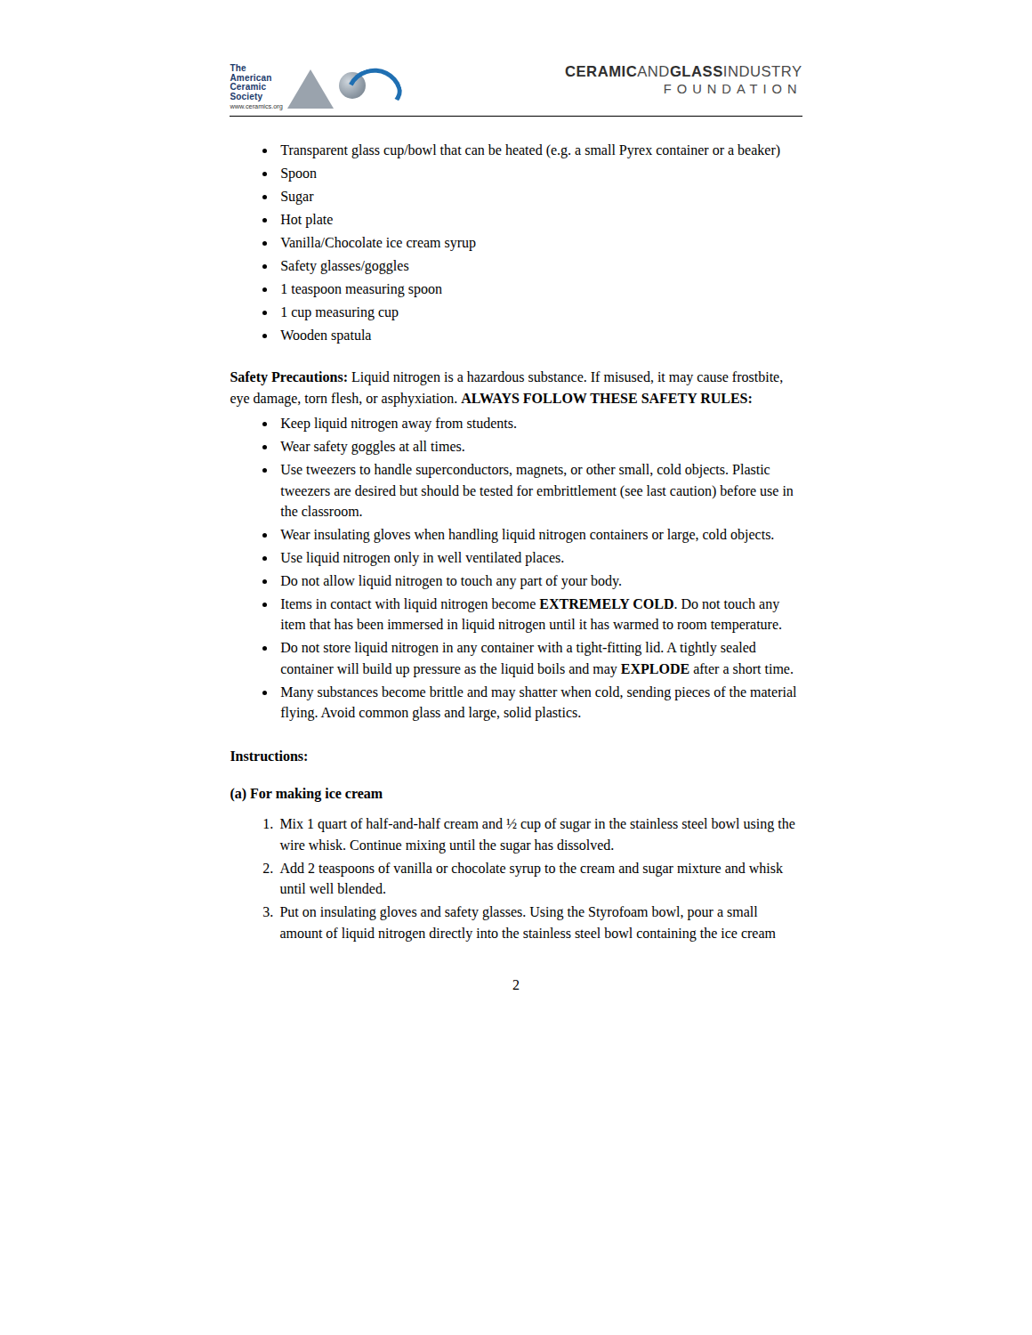The
American
Ceramic
Society
www.ceramics.org
CERAMICANDGLASSINDUSTRY
FOUNDATION
Transparent glass cup/bowl that can be heated (e.g. a small Pyrex container or a beaker)
Spoon
Sugar
Hot plate
Vanilla/Chocolate ice cream syrup
Safety glasses/goggles
1 teaspoon measuring spoon
1 cup measuring cup
Wooden spatula
Safety Precautions: Liquid nitrogen is a hazardous substance. If misused, it may cause frostbite, eye damage, torn flesh, or asphyxiation. ALWAYS FOLLOW THESE SAFETY RULES:
Keep liquid nitrogen away from students.
Wear safety goggles at all times.
Use tweezers to handle superconductors, magnets, or other small, cold objects. Plastic tweezers are desired but should be tested for embrittlement (see last caution) before use in the classroom.
Wear insulating gloves when handling liquid nitrogen containers or large, cold objects.
Use liquid nitrogen only in well ventilated places.
Do not allow liquid nitrogen to touch any part of your body.
Items in contact with liquid nitrogen become EXTREMELY COLD. Do not touch any item that has been immersed in liquid nitrogen until it has warmed to room temperature.
Do not store liquid nitrogen in any container with a tight-fitting lid. A tightly sealed container will build up pressure as the liquid boils and may EXPLODE after a short time.
Many substances become brittle and may shatter when cold, sending pieces of the material flying. Avoid common glass and large, solid plastics.
Instructions:
(a) For making ice cream
Mix 1 quart of half-and-half cream and ½ cup of sugar in the stainless steel bowl using the wire whisk. Continue mixing until the sugar has dissolved.
Add 2 teaspoons of vanilla or chocolate syrup to the cream and sugar mixture and whisk until well blended.
Put on insulating gloves and safety glasses. Using the Styrofoam bowl, pour a small amount of liquid nitrogen directly into the stainless steel bowl containing the ice cream
2